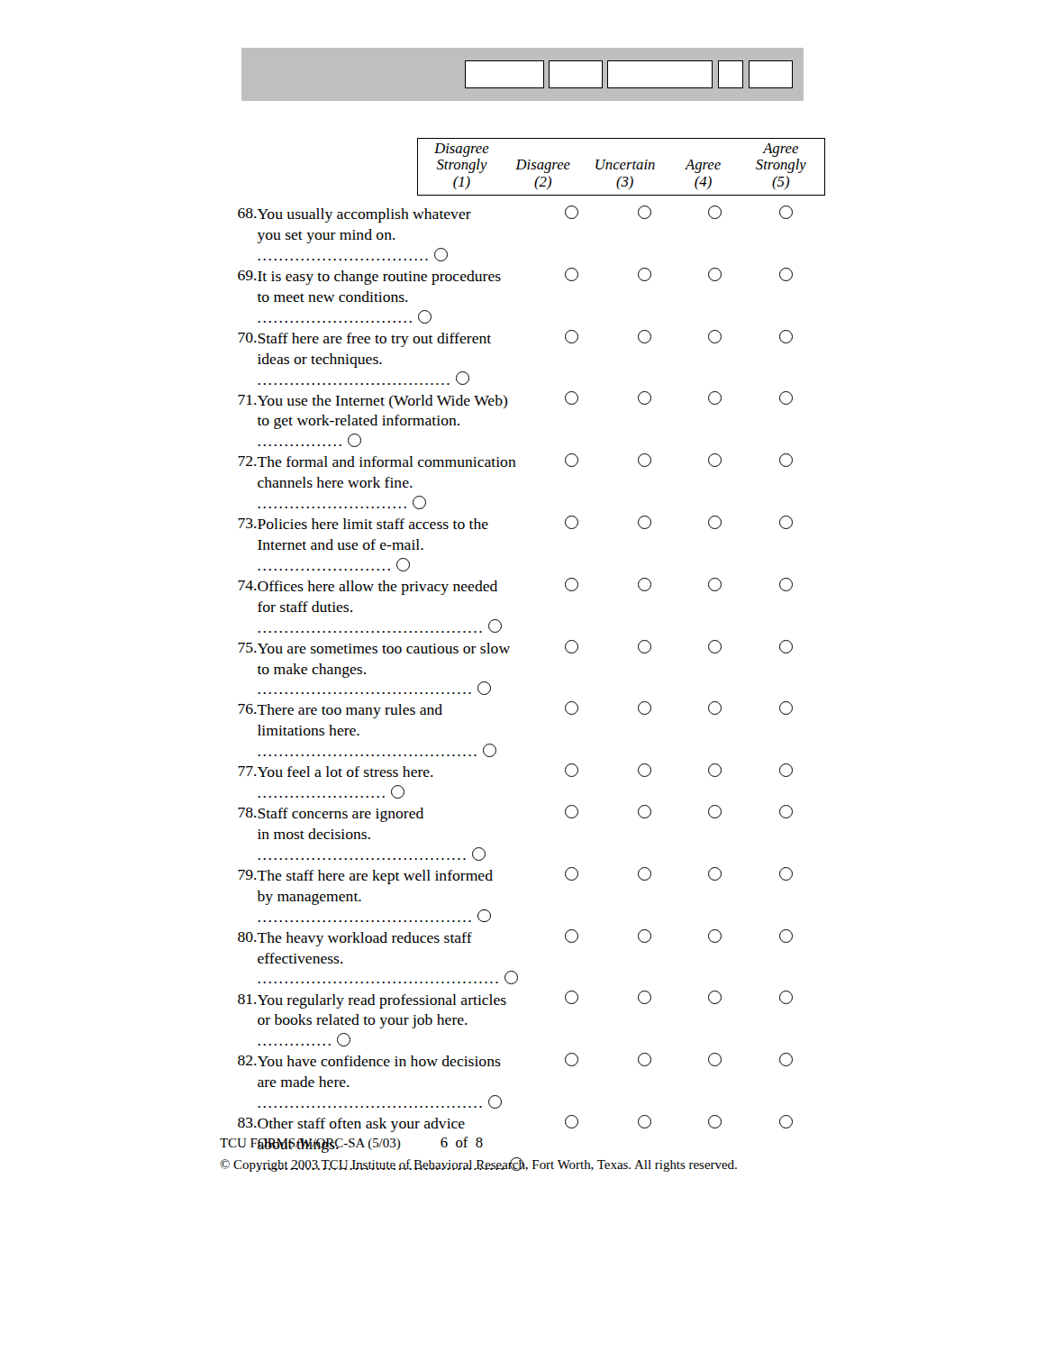| Disagree Strongly (1) | Disagree (2) | Uncertain (3) | Agree (4) | Agree Strongly (5) |
| 68. | You usually accomplish whatever you set your mind on. ................................ | | | | |
| 69. | It is easy to change routine procedures to meet new conditions. ............................. | | | | |
| 70. | Staff here are free to try out different ideas or techniques. .................................... | | | | |
| 71. | You use the Internet (World Wide Web) to get work-related information. ................ | | | | |
| 72. | The formal and informal communication channels here work fine. ............................ | | | | |
| 73. | Policies here limit staff access to the Internet and use of e-mail. ......................... | | | | |
| 74. | Offices here allow the privacy needed for staff duties. .......................................... | | | | |
| 75. | You are sometimes too cautious or slow to make changes. ........................................ | | | | |
| 76. | There are too many rules and limitations here. ......................................... | | | | |
| 77. | You feel a lot of stress here. ........................ | | | | |
| 78. | Staff concerns are ignored in most decisions. ....................................... | | | | |
| 79. | The staff here are kept well informed by management. ........................................ | | | | |
| 80. | The heavy workload reduces staff effectiveness. ............................................. | | | | |
| 81. | You regularly read professional articles or books related to your job here. .............. | | | | |
| 82. | You have confidence in how decisions are made here. .......................................... | | | | |
| 83. | Other staff often ask your advice about things. .............................................. | | | | |
TCU FORMS/W/ORC-SA (5/03) 6 of 8
© Copyright 2003 TCU Institute of Behavioral Research, Fort Worth, Texas. All rights reserved.